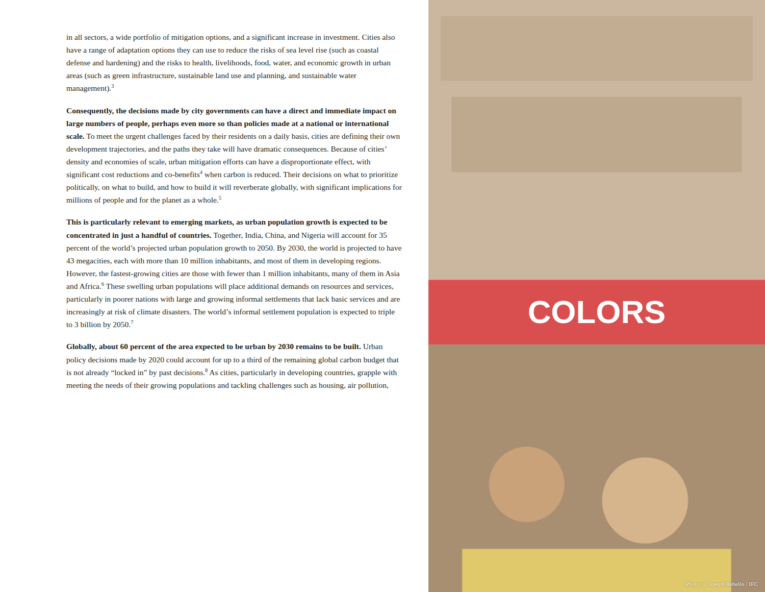in all sectors, a wide portfolio of mitigation options, and a significant increase in investment. Cities also have a range of adaptation options they can use to reduce the risks of sea level rise (such as coastal defense and hardening) and the risks to health, livelihoods, food, water, and economic growth in urban areas (such as green infrastructure, sustainable land use and planning, and sustainable water management).3
Consequently, the decisions made by city governments can have a direct and immediate impact on large numbers of people, perhaps even more so than policies made at a national or international scale. To meet the urgent challenges faced by their residents on a daily basis, cities are defining their own development trajectories, and the paths they take will have dramatic consequences. Because of cities’ density and economies of scale, urban mitigation efforts can have a disproportionate effect, with significant cost reductions and co-benefits4 when carbon is reduced. Their decisions on what to prioritize politically, on what to build, and how to build it will reverberate globally, with significant implications for millions of people and for the planet as a whole.5
This is particularly relevant to emerging markets, as urban population growth is expected to be concentrated in just a handful of countries. Together, India, China, and Nigeria will account for 35 percent of the world’s projected urban population growth to 2050. By 2030, the world is projected to have 43 megacities, each with more than 10 million inhabitants, and most of them in developing regions. However, the fastest-growing cities are those with fewer than 1 million inhabitants, many of them in Asia and Africa.6 These swelling urban populations will place additional demands on resources and services, particularly in poorer nations with large and growing informal settlements that lack basic services and are increasingly at risk of climate disasters. The world’s informal settlement population is expected to triple to 3 billion by 2050.7
Globally, about 60 percent of the area expected to be urban by 2030 remains to be built. Urban policy decisions made by 2020 could account for up to a third of the remaining global carbon budget that is not already “locked in” by past decisions.8 As cities, particularly in developing countries, grapple with meeting the needs of their growing populations and tackling challenges such as housing, air pollution,
Photo: © Joseph Rebello / IFC